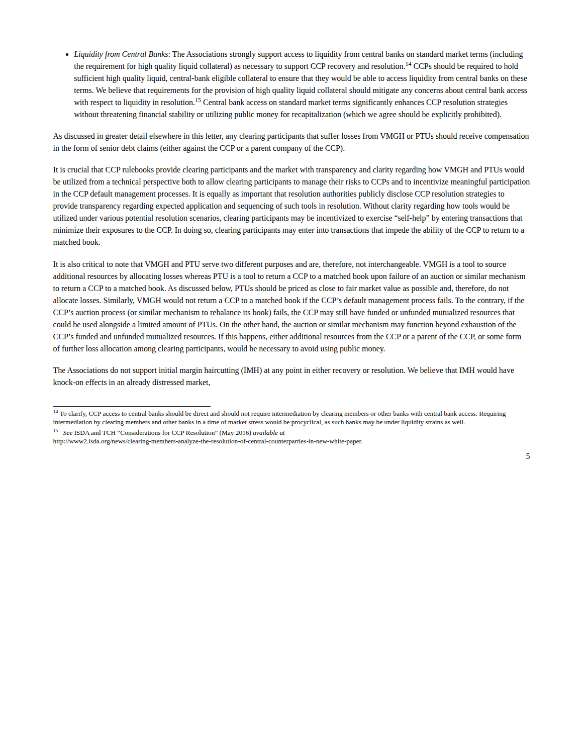Liquidity from Central Banks: The Associations strongly support access to liquidity from central banks on standard market terms (including the requirement for high quality liquid collateral) as necessary to support CCP recovery and resolution.14 CCPs should be required to hold sufficient high quality liquid, central-bank eligible collateral to ensure that they would be able to access liquidity from central banks on these terms. We believe that requirements for the provision of high quality liquid collateral should mitigate any concerns about central bank access with respect to liquidity in resolution.15 Central bank access on standard market terms significantly enhances CCP resolution strategies without threatening financial stability or utilizing public money for recapitalization (which we agree should be explicitly prohibited).
As discussed in greater detail elsewhere in this letter, any clearing participants that suffer losses from VMGH or PTUs should receive compensation in the form of senior debt claims (either against the CCP or a parent company of the CCP).
It is crucial that CCP rulebooks provide clearing participants and the market with transparency and clarity regarding how VMGH and PTUs would be utilized from a technical perspective both to allow clearing participants to manage their risks to CCPs and to incentivize meaningful participation in the CCP default management processes. It is equally as important that resolution authorities publicly disclose CCP resolution strategies to provide transparency regarding expected application and sequencing of such tools in resolution. Without clarity regarding how tools would be utilized under various potential resolution scenarios, clearing participants may be incentivized to exercise “self-help” by entering transactions that minimize their exposures to the CCP. In doing so, clearing participants may enter into transactions that impede the ability of the CCP to return to a matched book.
It is also critical to note that VMGH and PTU serve two different purposes and are, therefore, not interchangeable. VMGH is a tool to source additional resources by allocating losses whereas PTU is a tool to return a CCP to a matched book upon failure of an auction or similar mechanism to return a CCP to a matched book. As discussed below, PTUs should be priced as close to fair market value as possible and, therefore, do not allocate losses. Similarly, VMGH would not return a CCP to a matched book if the CCP’s default management process fails. To the contrary, if the CCP’s auction process (or similar mechanism to rebalance its book) fails, the CCP may still have funded or unfunded mutualized resources that could be used alongside a limited amount of PTUs. On the other hand, the auction or similar mechanism may function beyond exhaustion of the CCP’s funded and unfunded mutualized resources. If this happens, either additional resources from the CCP or a parent of the CCP, or some form of further loss allocation among clearing participants, would be necessary to avoid using public money.
The Associations do not support initial margin haircutting (IMH) at any point in either recovery or resolution. We believe that IMH would have knock-on effects in an already distressed market,
14 To clarify, CCP access to central banks should be direct and should not require intermediation by clearing members or other banks with central bank access. Requiring intermediation by clearing members and other banks in a time of market stress would be procyclical, as such banks may be under liquidity strains as well.
15 See ISDA and TCH “Considerations for CCP Resolution” (May 2016) available at
http://www2.isda.org/news/clearing-members-analyze-the-resolution-of-central-counterparties-in-new-white-paper.
5